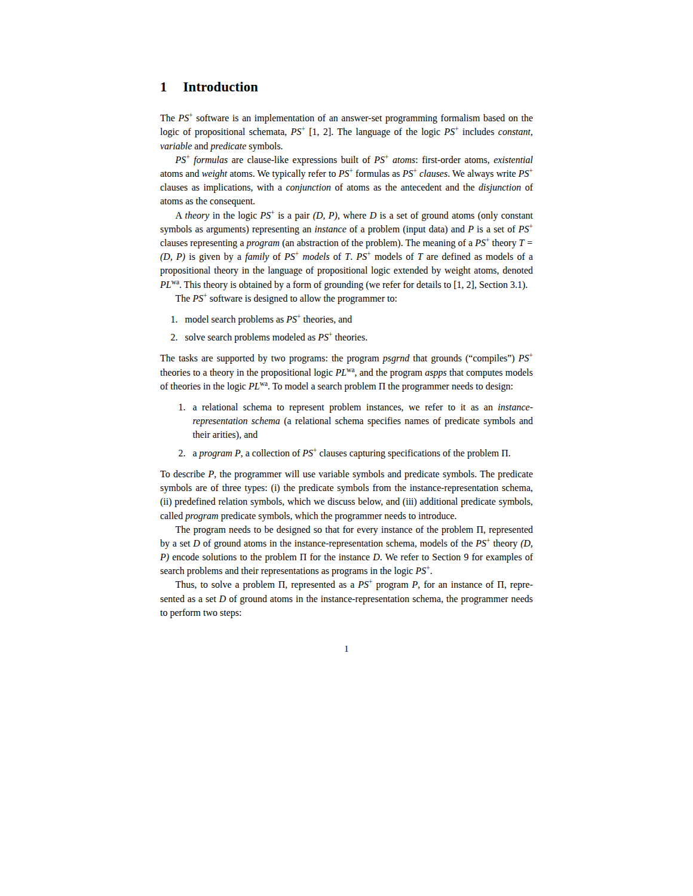1 Introduction
The PS+ software is an implementation of an answer-set programming formalism based on the logic of propositional schemata, PS+ [1, 2]. The language of the logic PS+ includes constant, variable and predicate symbols.
PS+ formulas are clause-like expressions built of PS+ atoms: first-order atoms, existential atoms and weight atoms. We typically refer to PS+ formulas as PS+ clauses. We always write PS+ clauses as implications, with a conjunction of atoms as the antecedent and the disjunction of atoms as the consequent.
A theory in the logic PS+ is a pair (D, P), where D is a set of ground atoms (only constant symbols as arguments) representing an instance of a problem (input data) and P is a set of PS+ clauses representing a program (an abstraction of the problem). The meaning of a PS+ theory T = (D, P) is given by a family of PS+ models of T. PS+ models of T are defined as models of a propositional theory in the language of propositional logic extended by weight atoms, denoted PLwa. This theory is obtained by a form of grounding (we refer for details to [1, 2], Section 3.1).
The PS+ software is designed to allow the programmer to:
model search problems as PS+ theories, and
solve search problems modeled as PS+ theories.
The tasks are supported by two programs: the program psgrnd that grounds (“compiles”) PS+ theories to a theory in the propositional logic PLwa, and the program aspps that computes models of theories in the logic PLwa. To model a search problem Π the programmer needs to design:
a relational schema to represent problem instances, we refer to it as an instance-representation schema (a relational schema specifies names of predicate symbols and their arities), and
a program P, a collection of PS+ clauses capturing specifications of the problem Π.
To describe P, the programmer will use variable symbols and predicate symbols. The predicate symbols are of three types: (i) the predicate symbols from the instance-representation schema, (ii) predefined relation symbols, which we discuss below, and (iii) additional predicate symbols, called program predicate symbols, which the programmer needs to introduce.
The program needs to be designed so that for every instance of the problem Π, represented by a set D of ground atoms in the instance-representation schema, models of the PS+ theory (D, P) encode solutions to the problem Π for the instance D. We refer to Section 9 for examples of search problems and their representations as programs in the logic PS+.
Thus, to solve a problem Π, represented as a PS+ program P, for an instance of Π, represented as a set D of ground atoms in the instance-representation schema, the programmer needs to perform two steps:
1